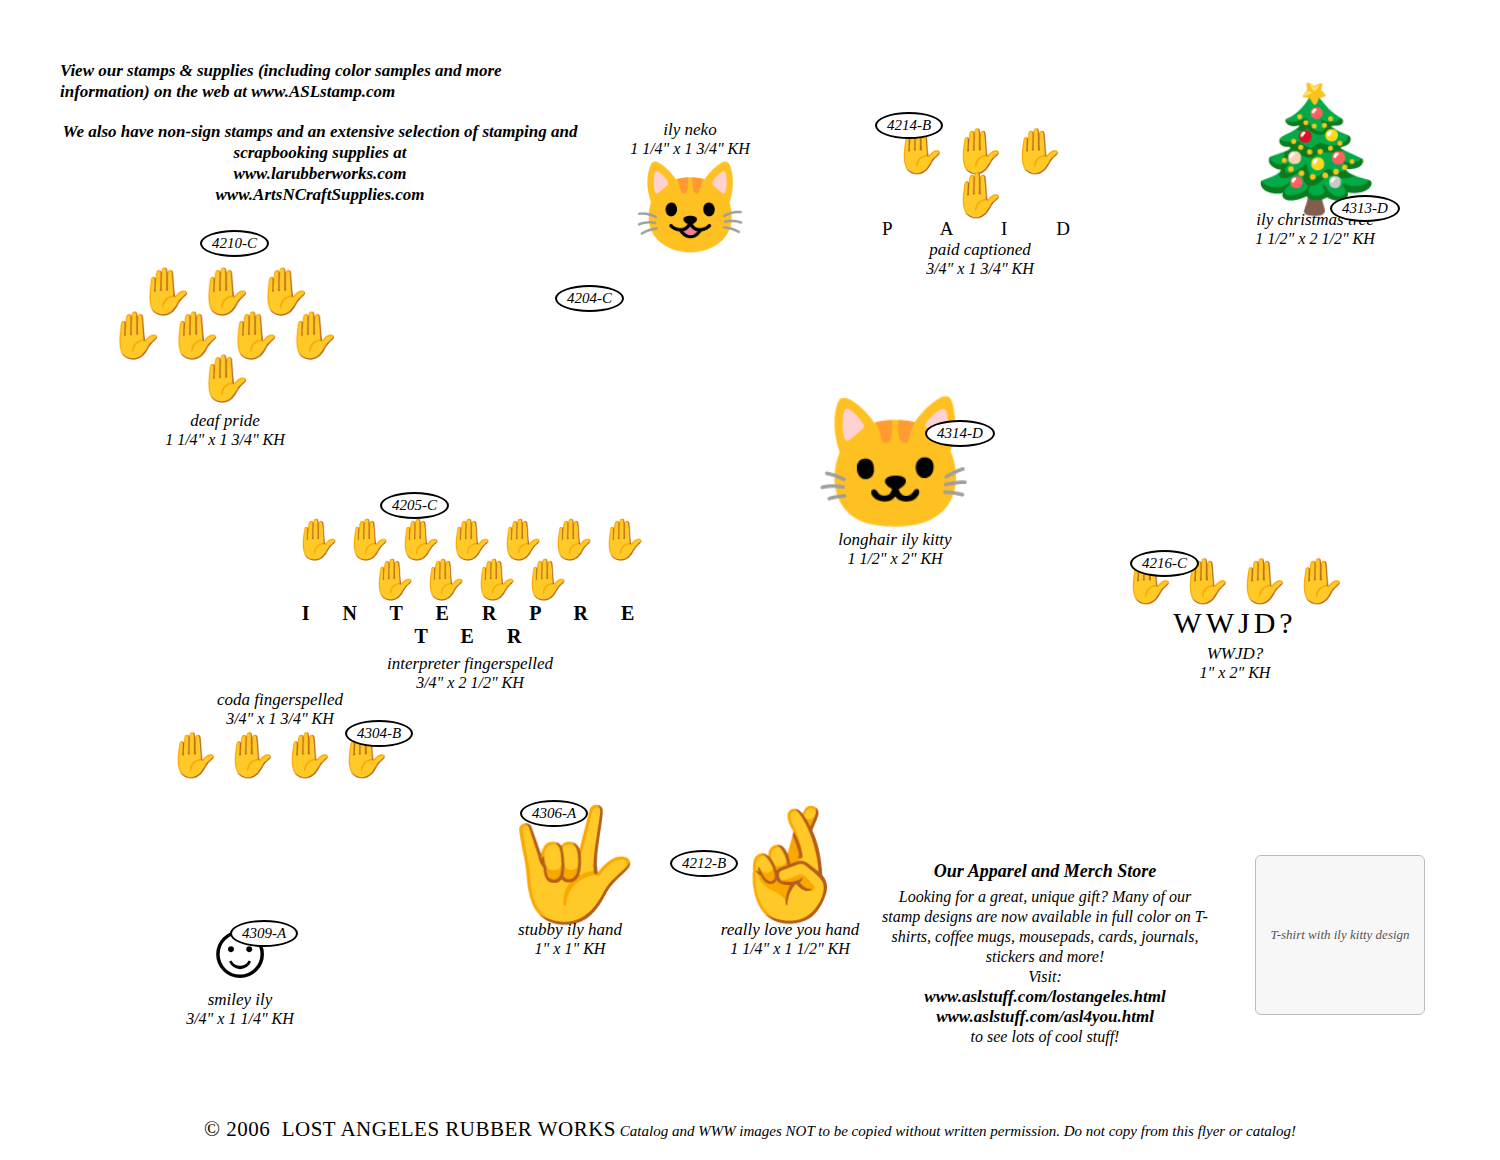View our stamps & supplies (including color samples and more information) on the web at www.ASLstamp.com
We also have non-sign stamps and an extensive selection of stamping and scrapbooking supplies at
www.larubberworks.com
www.ArtsNCraftSupplies.com
4210-C
✋✋✋
✋✋✋✋✋
deaf pride 1 1/4" x 1 3/4" KH
ily neko 1 1/4" x 1 3/4" KH
4204-C
😺
4214-B
✋✋✋✋
P A I D
paid captioned 3/4" x 1 3/4" KH
4313-D
🎄
ily christmas tree 1 1/2" x 2 1/2" KH
4205-C
✋✋✋✋✋✋✋✋✋✋✋
I N T E R P R E T E R
interpreter fingerspelled 3/4" x 2 1/2" KH
4314-D
🐱
longhair ily kitty 1 1/2" x 2" KH
4216-C
✋✋✋✋
WWJD?
WWJD? 1" x 2" KH
coda fingerspelled 3/4" x 1 3/4" KH
4304-B
✋✋✋✋
4306-A
🤟
stubby ily hand 1" x 1" KH
4212-B
🤞
really love you hand 1 1/4" x 1 1/2" KH
4309-A
☺
smiley ily 3/4" x 1 1/4" KH
Our Apparel and Merch Store
Looking for a great, unique gift? Many of our stamp designs are now available in full color on T-shirts, coffee mugs, mousepads, cards, journals, stickers and more!
Visit:
www.aslstuff.com/lostangeles.html
www.aslstuff.com/asl4you.html
to see lots of cool stuff!
T-shirt with ily kitty design
© 2006 LOST ANGELES RUBBER WORKS Catalog and WWW images NOT to be copied without written permission. Do not copy from this flyer or catalog!